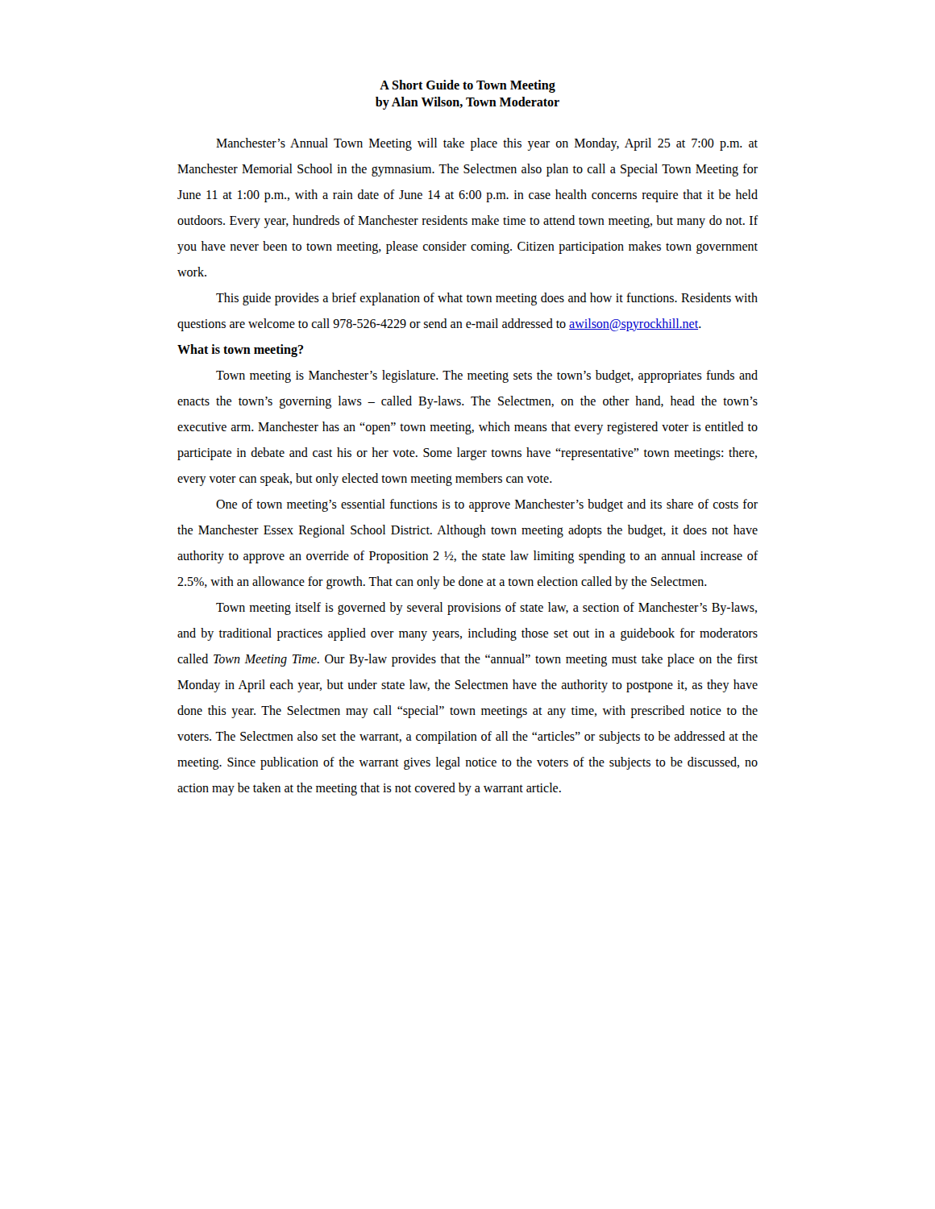A Short Guide to Town Meeting by Alan Wilson, Town Moderator
Manchester’s Annual Town Meeting will take place this year on Monday, April 25 at 7:00 p.m. at Manchester Memorial School in the gymnasium. The Selectmen also plan to call a Special Town Meeting for June 11 at 1:00 p.m., with a rain date of June 14 at 6:00 p.m. in case health concerns require that it be held outdoors. Every year, hundreds of Manchester residents make time to attend town meeting, but many do not. If you have never been to town meeting, please consider coming. Citizen participation makes town government work.
This guide provides a brief explanation of what town meeting does and how it functions. Residents with questions are welcome to call 978-526-4229 or send an e-mail addressed to awilson@spyrockhill.net.
What is town meeting?
Town meeting is Manchester’s legislature. The meeting sets the town’s budget, appropriates funds and enacts the town’s governing laws – called By-laws. The Selectmen, on the other hand, head the town’s executive arm. Manchester has an “open” town meeting, which means that every registered voter is entitled to participate in debate and cast his or her vote. Some larger towns have “representative” town meetings: there, every voter can speak, but only elected town meeting members can vote.
One of town meeting’s essential functions is to approve Manchester’s budget and its share of costs for the Manchester Essex Regional School District. Although town meeting adopts the budget, it does not have authority to approve an override of Proposition 2 ½, the state law limiting spending to an annual increase of 2.5%, with an allowance for growth. That can only be done at a town election called by the Selectmen.
Town meeting itself is governed by several provisions of state law, a section of Manchester’s By-laws, and by traditional practices applied over many years, including those set out in a guidebook for moderators called Town Meeting Time. Our By-law provides that the “annual” town meeting must take place on the first Monday in April each year, but under state law, the Selectmen have the authority to postpone it, as they have done this year. The Selectmen may call “special” town meetings at any time, with prescribed notice to the voters. The Selectmen also set the warrant, a compilation of all the “articles” or subjects to be addressed at the meeting. Since publication of the warrant gives legal notice to the voters of the subjects to be discussed, no action may be taken at the meeting that is not covered by a warrant article.